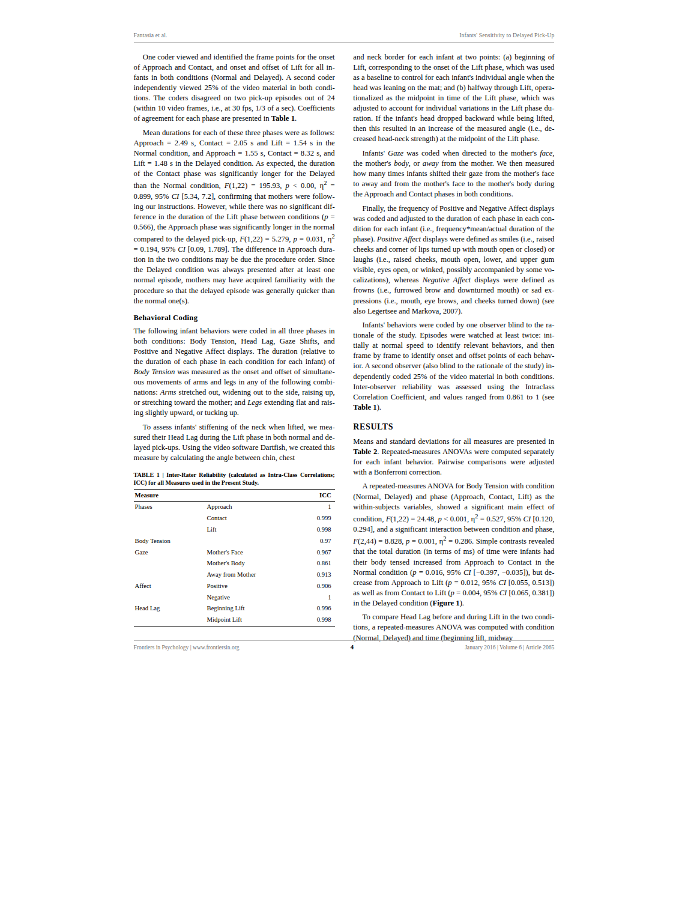Fantasia et al.
Infants' Sensitivity to Delayed Pick-Up
One coder viewed and identified the frame points for the onset of Approach and Contact, and onset and offset of Lift for all infants in both conditions (Normal and Delayed). A second coder independently viewed 25% of the video material in both conditions. The coders disagreed on two pick-up episodes out of 24 (within 10 video frames, i.e., at 30 fps, 1/3 of a sec). Coefficients of agreement for each phase are presented in Table 1.
Mean durations for each of these three phases were as follows: Approach = 2.49 s, Contact = 2.05 s and Lift = 1.54 s in the Normal condition, and Approach = 1.55 s, Contact = 8.32 s, and Lift = 1.48 s in the Delayed condition. As expected, the duration of the Contact phase was significantly longer for the Delayed than the Normal condition, F(1,22) = 195.93, p < 0.00, η2 = 0.899, 95% CI [5.34, 7.2], confirming that mothers were following our instructions. However, while there was no significant difference in the duration of the Lift phase between conditions (p = 0.566), the Approach phase was significantly longer in the normal compared to the delayed pick-up, F(1,22) = 5.279, p = 0.031, η2 = 0.194, 95% CI [0.09, 1.789]. The difference in Approach duration in the two conditions may be due the procedure order. Since the Delayed condition was always presented after at least one normal episode, mothers may have acquired familiarity with the procedure so that the delayed episode was generally quicker than the normal one(s).
Behavioral Coding
The following infant behaviors were coded in all three phases in both conditions: Body Tension, Head Lag, Gaze Shifts, and Positive and Negative Affect displays. The duration (relative to the duration of each phase in each condition for each infant) of Body Tension was measured as the onset and offset of simultaneous movements of arms and legs in any of the following combinations: Arms stretched out, widening out to the side, raising up, or stretching toward the mother; and Legs extending flat and raising slightly upward, or tucking up.
To assess infants' stiffening of the neck when lifted, we measured their Head Lag during the Lift phase in both normal and delayed pick-ups. Using the video software Dartfish, we created this measure by calculating the angle between chin, chest
TABLE 1 | Inter-Rater Reliability (calculated as Intra-Class Correlations; ICC) for all Measures used in the Present Study.
| Measure | | ICC |
| --- | --- | --- |
| Phases | Approach | 1 |
| | Contact | 0.999 |
| | Lift | 0.998 |
| Body Tension | | 0.97 |
| Gaze | Mother's Face | 0.967 |
| | Mother's Body | 0.861 |
| | Away from Mother | 0.913 |
| Affect | Positive | 0.906 |
| | Negative | 1 |
| Head Lag | Beginning Lift | 0.996 |
| | Midpoint Lift | 0.998 |
and neck border for each infant at two points: (a) beginning of Lift, corresponding to the onset of the Lift phase, which was used as a baseline to control for each infant's individual angle when the head was leaning on the mat; and (b) halfway through Lift, operationalized as the midpoint in time of the Lift phase, which was adjusted to account for individual variations in the Lift phase duration. If the infant's head dropped backward while being lifted, then this resulted in an increase of the measured angle (i.e., decreased head-neck strength) at the midpoint of the Lift phase.
Infants' Gaze was coded when directed to the mother's face, the mother's body, or away from the mother. We then measured how many times infants shifted their gaze from the mother's face to away and from the mother's face to the mother's body during the Approach and Contact phases in both conditions.
Finally, the frequency of Positive and Negative Affect displays was coded and adjusted to the duration of each phase in each condition for each infant (i.e., frequency*mean/actual duration of the phase). Positive Affect displays were defined as smiles (i.e., raised cheeks and corner of lips turned up with mouth open or closed) or laughs (i.e., raised cheeks, mouth open, lower, and upper gum visible, eyes open, or winked, possibly accompanied by some vocalizations), whereas Negative Affect displays were defined as frowns (i.e., furrowed brow and downturned mouth) or sad expressions (i.e., mouth, eye brows, and cheeks turned down) (see also Legertsee and Markova, 2007).
Infants' behaviors were coded by one observer blind to the rationale of the study. Episodes were watched at least twice: initially at normal speed to identify relevant behaviors, and then frame by frame to identify onset and offset points of each behavior. A second observer (also blind to the rationale of the study) independently coded 25% of the video material in both conditions. Inter-observer reliability was assessed using the Intraclass Correlation Coefficient, and values ranged from 0.861 to 1 (see Table 1).
RESULTS
Means and standard deviations for all measures are presented in Table 2. Repeated-measures ANOVAs were computed separately for each infant behavior. Pairwise comparisons were adjusted with a Bonferroni correction.
A repeated-measures ANOVA for Body Tension with condition (Normal, Delayed) and phase (Approach, Contact, Lift) as the within-subjects variables, showed a significant main effect of condition, F(1,22) = 24.48, p < 0.001, η2 = 0.527, 95% CI [0.120, 0.294], and a significant interaction between condition and phase, F(2,44) = 8.828, p = 0.001, η2 = 0.286. Simple contrasts revealed that the total duration (in terms of ms) of time were infants had their body tensed increased from Approach to Contact in the Normal condition (p = 0.016, 95% CI [−0.397, −0.035]), but decrease from Approach to Lift (p = 0.012, 95% CI [0.055, 0.513]) as well as from Contact to Lift (p = 0.004, 95% CI [0.065, 0.381]) in the Delayed condition (Figure 1).
To compare Head Lag before and during Lift in the two conditions, a repeated-measures ANOVA was computed with condition (Normal, Delayed) and time (beginning lift, midway
Frontiers in Psychology | www.frontiersin.org
4
January 2016 | Volume 6 | Article 2065